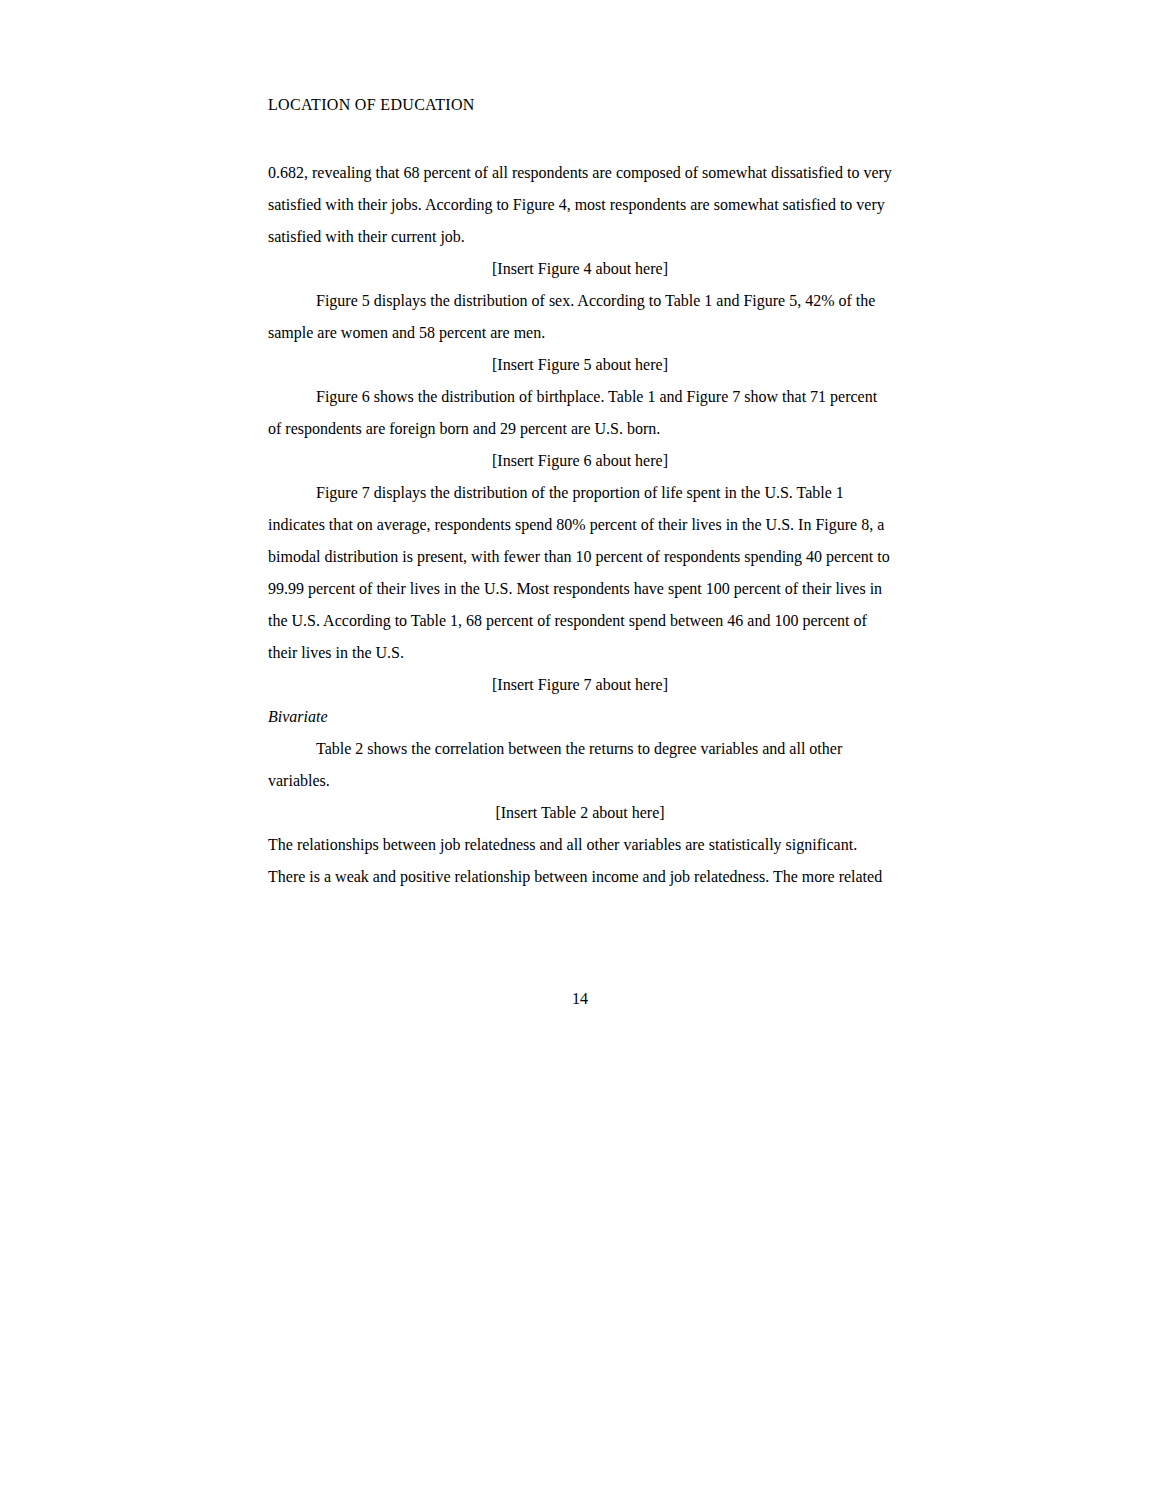LOCATION OF EDUCATION
0.682, revealing that 68 percent of all respondents are composed of somewhat dissatisfied to very satisfied with their jobs. According to Figure 4, most respondents are somewhat satisfied to very satisfied with their current job.
[Insert Figure 4 about here]
Figure 5 displays the distribution of sex. According to Table 1 and Figure 5, 42% of the sample are women and 58 percent are men.
[Insert Figure 5 about here]
Figure 6 shows the distribution of birthplace. Table 1 and Figure 7 show that 71 percent of respondents are foreign born and 29 percent are U.S. born.
[Insert Figure 6 about here]
Figure 7 displays the distribution of the proportion of life spent in the U.S. Table 1 indicates that on average, respondents spend 80% percent of their lives in the U.S. In Figure 8, a bimodal distribution is present, with fewer than 10 percent of respondents spending 40 percent to 99.99 percent of their lives in the U.S. Most respondents have spent 100 percent of their lives in the U.S. According to Table 1, 68 percent of respondent spend between 46 and 100 percent of their lives in the U.S.
[Insert Figure 7 about here]
Bivariate
Table 2 shows the correlation between the returns to degree variables and all other variables.
[Insert Table 2 about here]
The relationships between job relatedness and all other variables are statistically significant. There is a weak and positive relationship between income and job relatedness. The more related
14